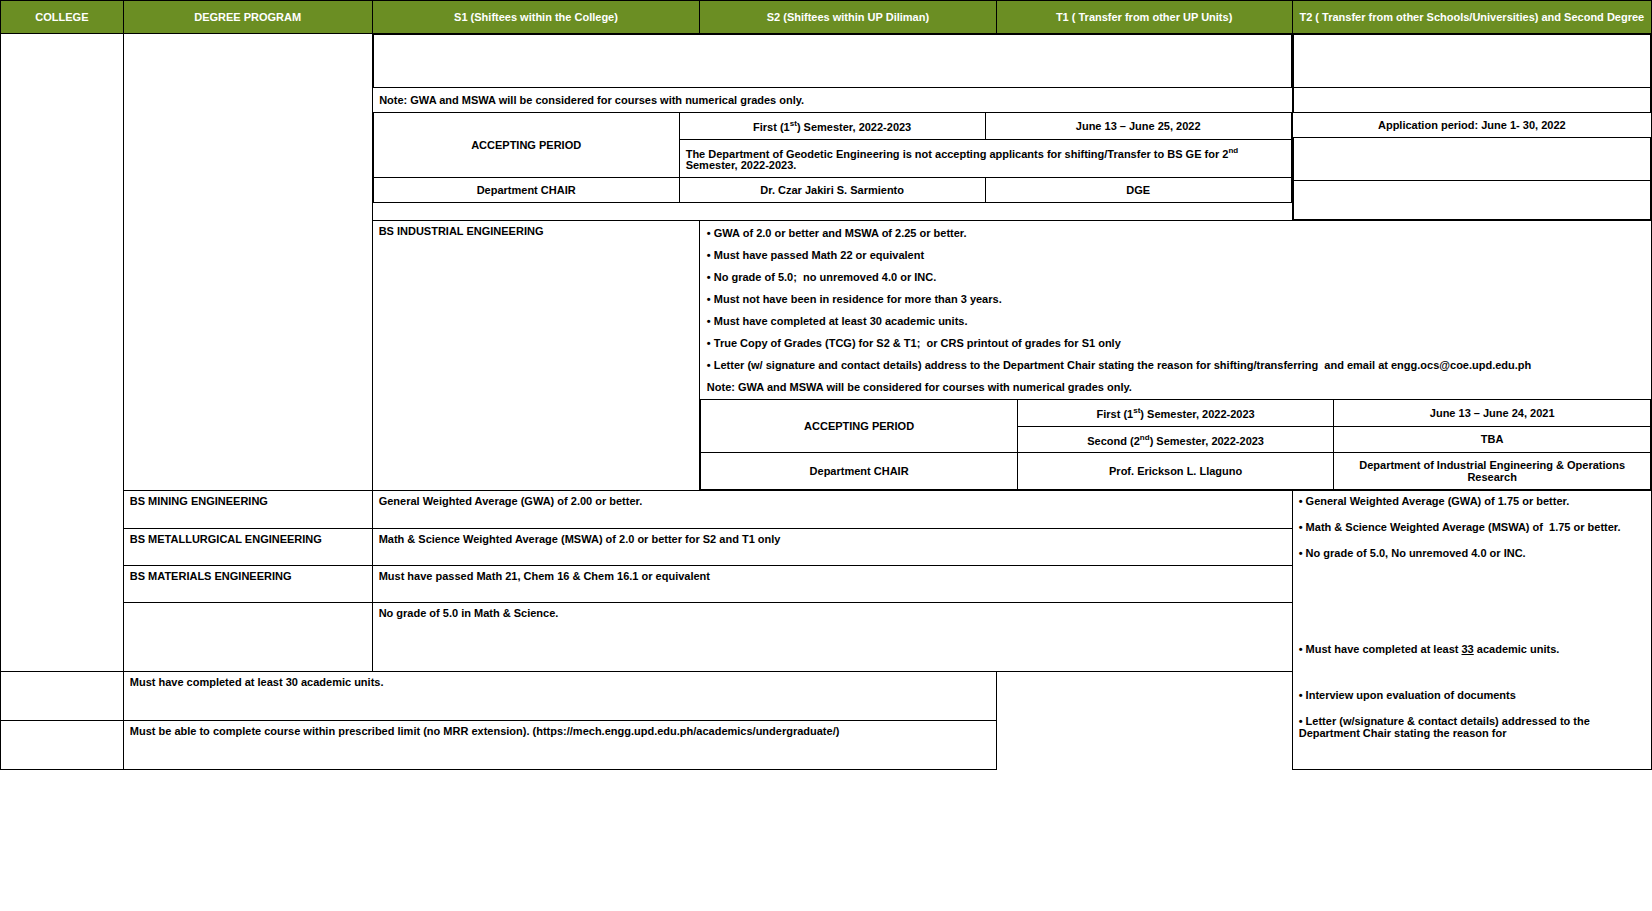| COLLEGE | DEGREE PROGRAM | S1 (Shiftees within the College) | S2 (Shiftees within UP Diliman) | T1 ( Transfer from other UP Units) | T2 ( Transfer from other Schools/Universities) and Second Degree |
| --- | --- | --- | --- | --- | --- |
| | | / Note: GWA and MSWA will be considered for courses with numerical grades only. / / ACCEPTING PERIOD / First (1 st ) Semester, 2022-2023 / June 13 – June 25, 2022 / / The Department of Geodetic Engineering is not accepting applicants for shifting/Transfer to BS GE for 2 nd Semester, 2022-2023. / / Department CHAIR / Dr. Czar Jakiri S. Sarmiento / DGE / | / Application period: June 1- 30, 2022 / |
| BS INDUSTRIAL ENGINEERING | / GWA of 2.0 or better and MSWA of 2.25 or better. Must have passed Math 22 or equivalent No grade of 5.0; no unremoved 4.0 or INC. Must not have been in residence for more than 3 years. Must have completed at least 30 academic units. True Copy of Grades (TCG) for S2 & T1; or CRS printout of grades for S1 only Letter (w/ signature and contact details) address to the Department Chair stating the reason for shifting/transferring and email at engg.ocs@coe.upd.edu.ph Note: GWA and MSWA will be considered for courses with numerical grades only. / / ACCEPTING PERIOD / First (1 st ) Semester, 2022-2023 / June 13 – June 24, 2021 / / Second (2 nd ) Semester, 2022-2023 / TBA / / Department CHAIR / Prof. Erickson L. Llaguno / Department of Industrial Engineering & Operations Research / | NOT ACCEPTING FOR T2 APPLICANTS |
| BS MINING ENGINEERING | General Weighted Average (GWA) of 2.00 or better. | General Weighted Average (GWA) of 1.75 or better. Math & Science Weighted Average (MSWA) of 1.75 or better. No grade of 5.0, No unremoved 4.0 or INC. Must have completed at least 33 academic units. Interview upon evaluation of documents Letter (w/signature & contact details) addressed to the Department Chair stating the reason for |
| BS METALLURGICAL ENGINEERING | Math & Science Weighted Average (MSWA) of 2.0 or better for S2 and T1 only |
| BS MATERIALS ENGINEERING | Must have passed Math 21, Chem 16 & Chem 16.1 or equivalent |
| | No grade of 5.0 in Math & Science. |
| | Must have completed at least 30 academic units. |
| | Must be able to complete course within prescribed limit (no MRR extension). (https://mech.engg.upd.edu.ph/academics/undergraduate/) |